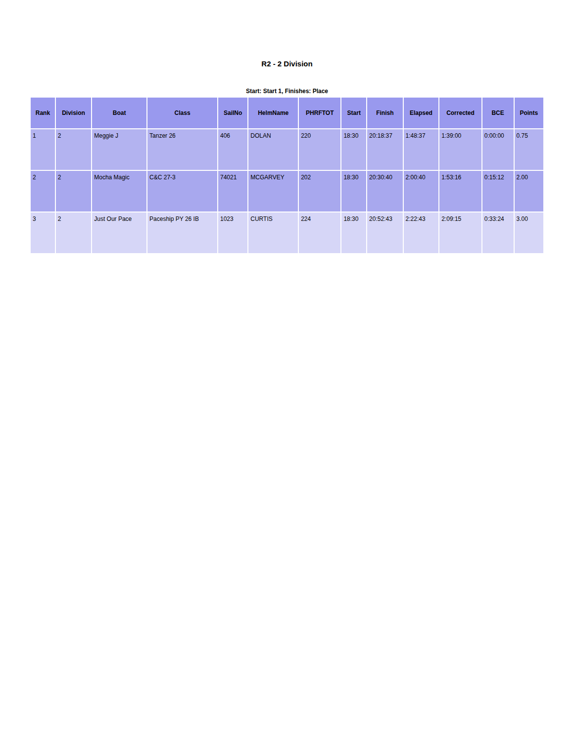R2 - 2 Division
Start: Start 1, Finishes: Place
| Rank | Division | Boat | Class | SailNo | HelmName | PHRFTOT | Start | Finish | Elapsed | Corrected | BCE | Points |
| --- | --- | --- | --- | --- | --- | --- | --- | --- | --- | --- | --- | --- |
| 1 | 2 | Meggie J | Tanzer 26 | 406 | DOLAN | 220 | 18:30 | 20:18:37 | 1:48:37 | 1:39:00 | 0:00:00 | 0.75 |
| 2 | 2 | Mocha Magic | C&C 27-3 | 74021 | MCGARVEY | 202 | 18:30 | 20:30:40 | 2:00:40 | 1:53:16 | 0:15:12 | 2.00 |
| 3 | 2 | Just Our Pace | Paceship PY 26 IB | 1023 | CURTIS | 224 | 18:30 | 20:52:43 | 2:22:43 | 2:09:15 | 0:33:24 | 3.00 |